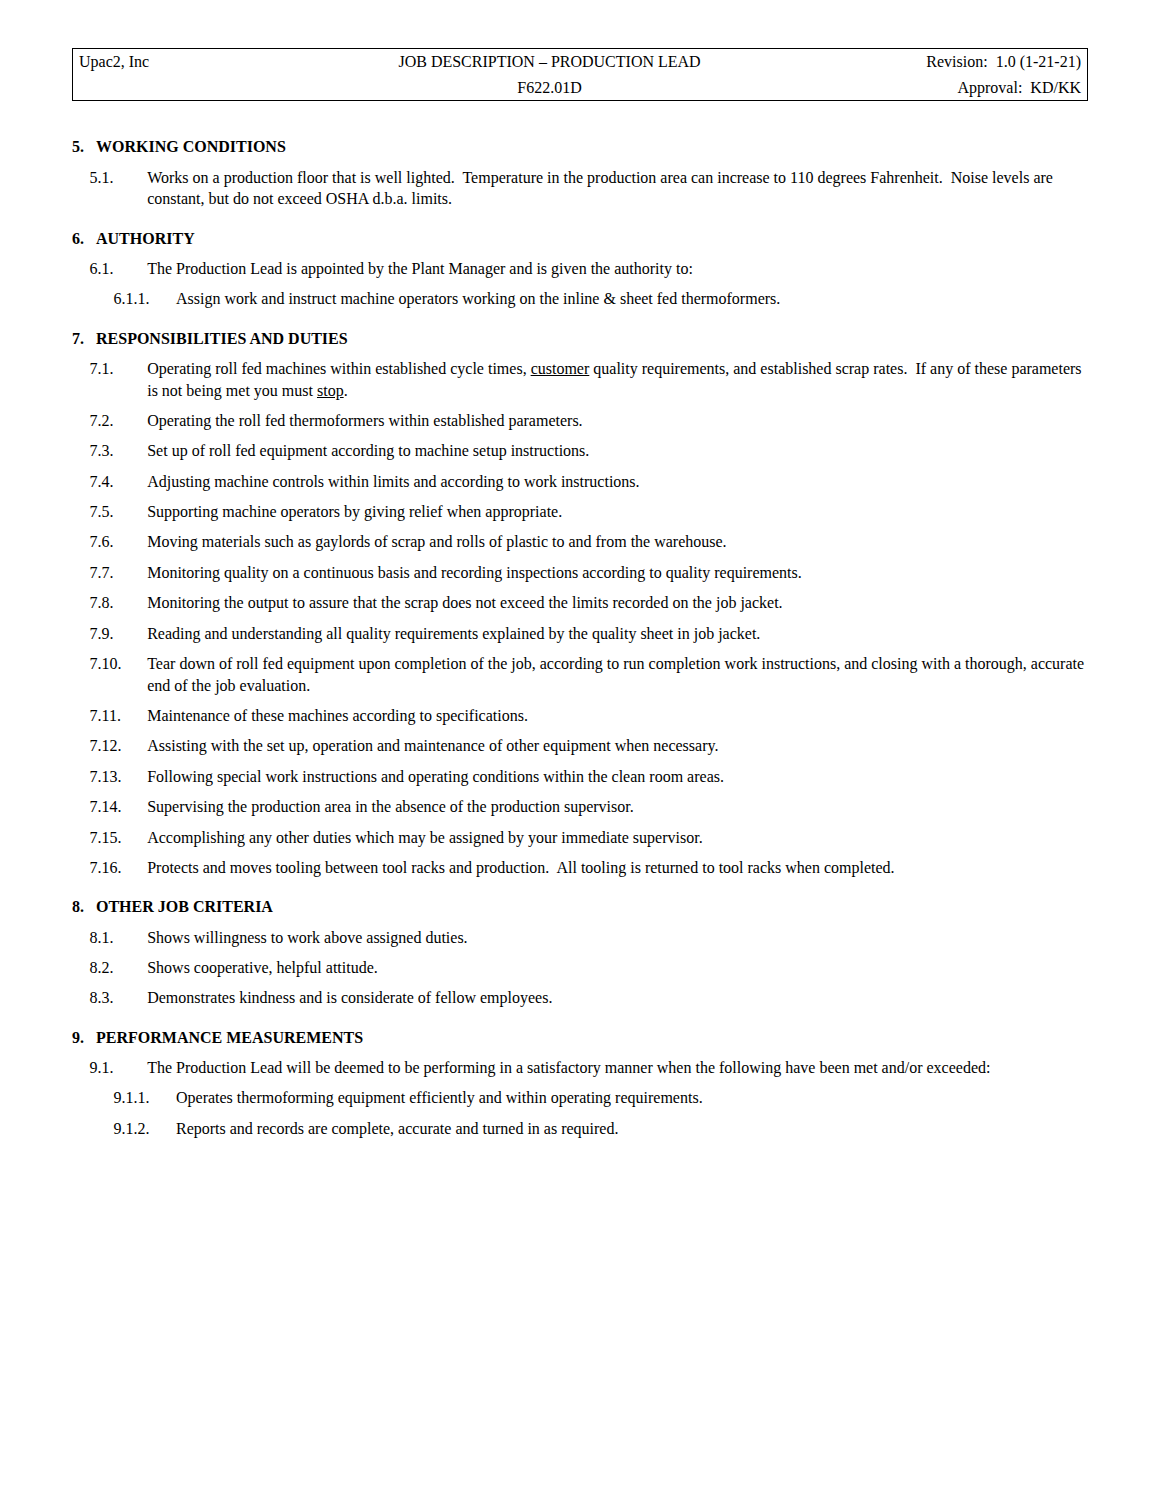| Upac2, Inc | JOB DESCRIPTION – PRODUCTION LEAD | Revision: 1.0 (1-21-21) |
| | F622.01D | Approval: KD/KK |
5. WORKING CONDITIONS
5.1.
Works on a production floor that is well lighted. Temperature in the production area can increase to 110 degrees Fahrenheit. Noise levels are constant, but do not exceed OSHA d.b.a. limits.
6. AUTHORITY
6.1.
The Production Lead is appointed by the Plant Manager and is given the authority to:
6.1.1.
Assign work and instruct machine operators working on the inline & sheet fed thermoformers.
7. RESPONSIBILITIES AND DUTIES
7.1.
Operating roll fed machines within established cycle times, customer quality requirements, and established scrap rates. If any of these parameters is not being met you must stop.
7.2.
Operating the roll fed thermoformers within established parameters.
7.3.
Set up of roll fed equipment according to machine setup instructions.
7.4.
Adjusting machine controls within limits and according to work instructions.
7.5.
Supporting machine operators by giving relief when appropriate.
7.6.
Moving materials such as gaylords of scrap and rolls of plastic to and from the warehouse.
7.7.
Monitoring quality on a continuous basis and recording inspections according to quality requirements.
7.8.
Monitoring the output to assure that the scrap does not exceed the limits recorded on the job jacket.
7.9.
Reading and understanding all quality requirements explained by the quality sheet in job jacket.
7.10.
Tear down of roll fed equipment upon completion of the job, according to run completion work instructions, and closing with a thorough, accurate end of the job evaluation.
7.11.
Maintenance of these machines according to specifications.
7.12.
Assisting with the set up, operation and maintenance of other equipment when necessary.
7.13.
Following special work instructions and operating conditions within the clean room areas.
7.14.
Supervising the production area in the absence of the production supervisor.
7.15.
Accomplishing any other duties which may be assigned by your immediate supervisor.
7.16.
Protects and moves tooling between tool racks and production. All tooling is returned to tool racks when completed.
8. OTHER JOB CRITERIA
8.1.
Shows willingness to work above assigned duties.
8.2.
Shows cooperative, helpful attitude.
8.3.
Demonstrates kindness and is considerate of fellow employees.
9. PERFORMANCE MEASUREMENTS
9.1.
The Production Lead will be deemed to be performing in a satisfactory manner when the following have been met and/or exceeded:
9.1.1.
Operates thermoforming equipment efficiently and within operating requirements.
9.1.2.
Reports and records are complete, accurate and turned in as required.